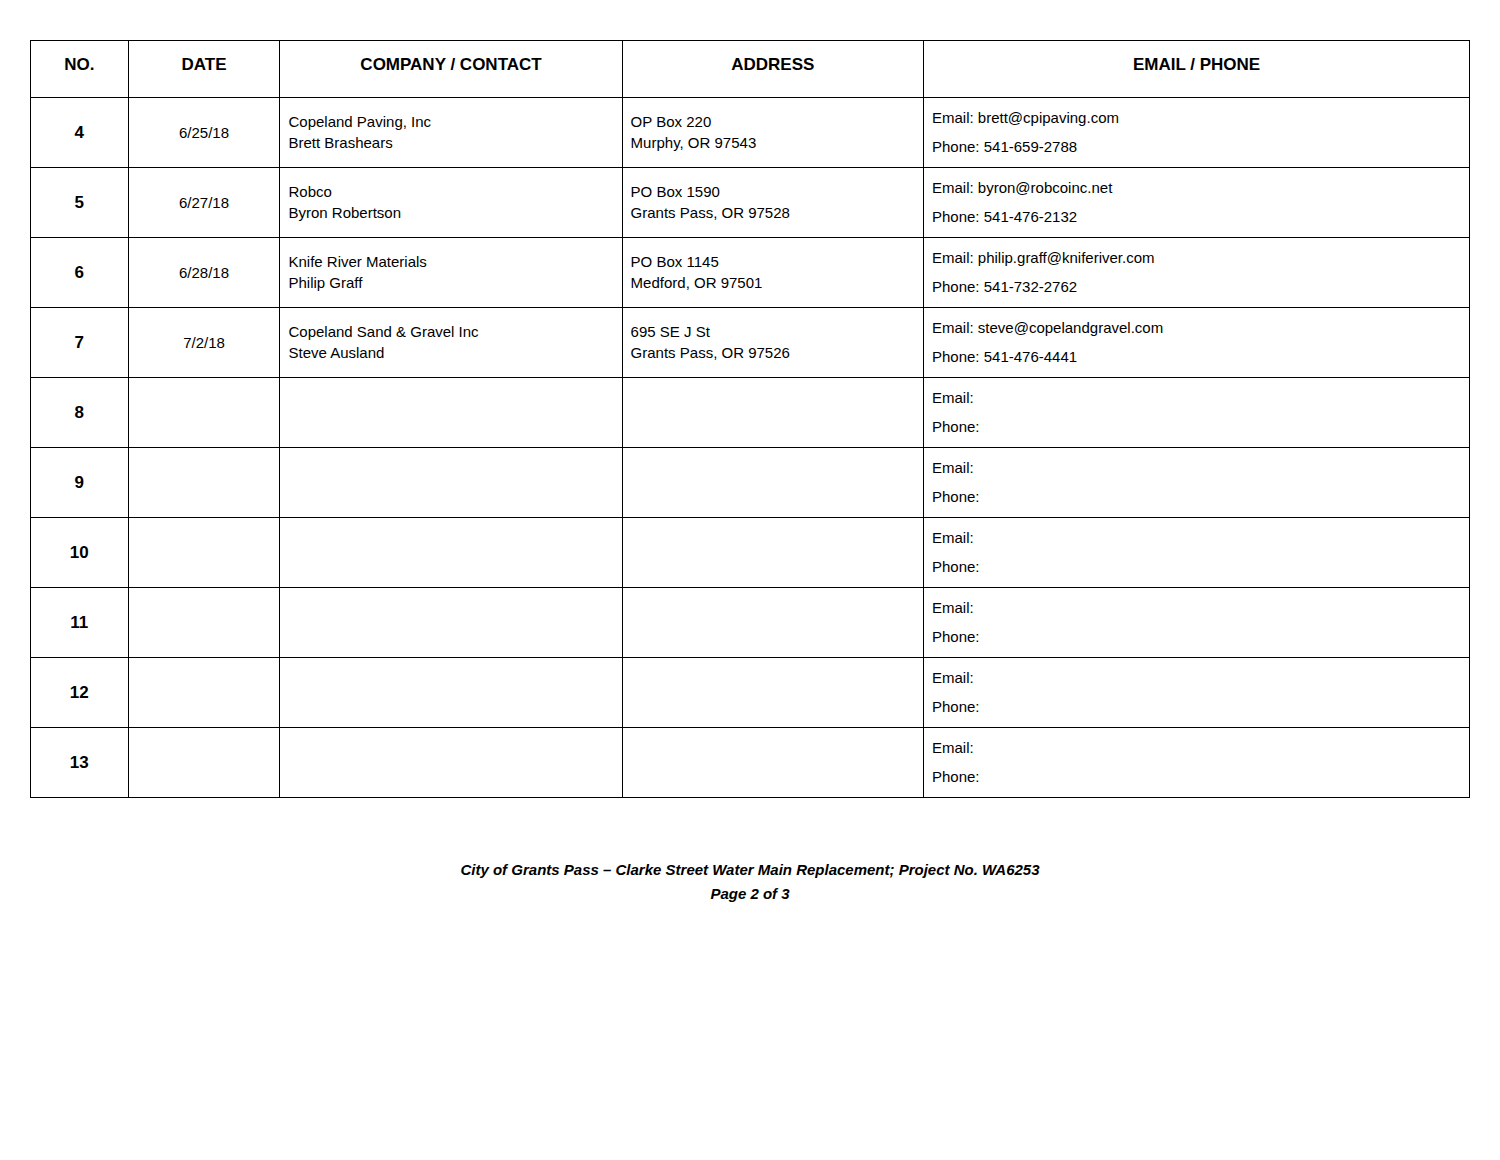| NO. | DATE | COMPANY / CONTACT | ADDRESS | EMAIL / PHONE |
| --- | --- | --- | --- | --- |
| 4 | 6/25/18 | Copeland Paving, Inc Brett Brashears | OP Box 220 Murphy, OR 97543 | Email: brett@cpipaving.com Phone: 541-659-2788 |
| 5 | 6/27/18 | Robco Byron Robertson | PO Box 1590 Grants Pass, OR 97528 | Email: byron@robcoinc.net Phone: 541-476-2132 |
| 6 | 6/28/18 | Knife River Materials Philip Graff | PO Box 1145 Medford, OR 97501 | Email: philip.graff@kniferiver.com Phone: 541-732-2762 |
| 7 | 7/2/18 | Copeland Sand & Gravel Inc Steve Ausland | 695 SE J St Grants Pass, OR 97526 | Email: steve@copelandgravel.com Phone: 541-476-4441 |
| 8 | | | | Email: Phone: |
| 9 | | | | Email: Phone: |
| 10 | | | | Email: Phone: |
| 11 | | | | Email: Phone: |
| 12 | | | | Email: Phone: |
| 13 | | | | Email: Phone: |
City of Grants Pass – Clarke Street Water Main Replacement; Project No. WA6253
Page 2 of 3